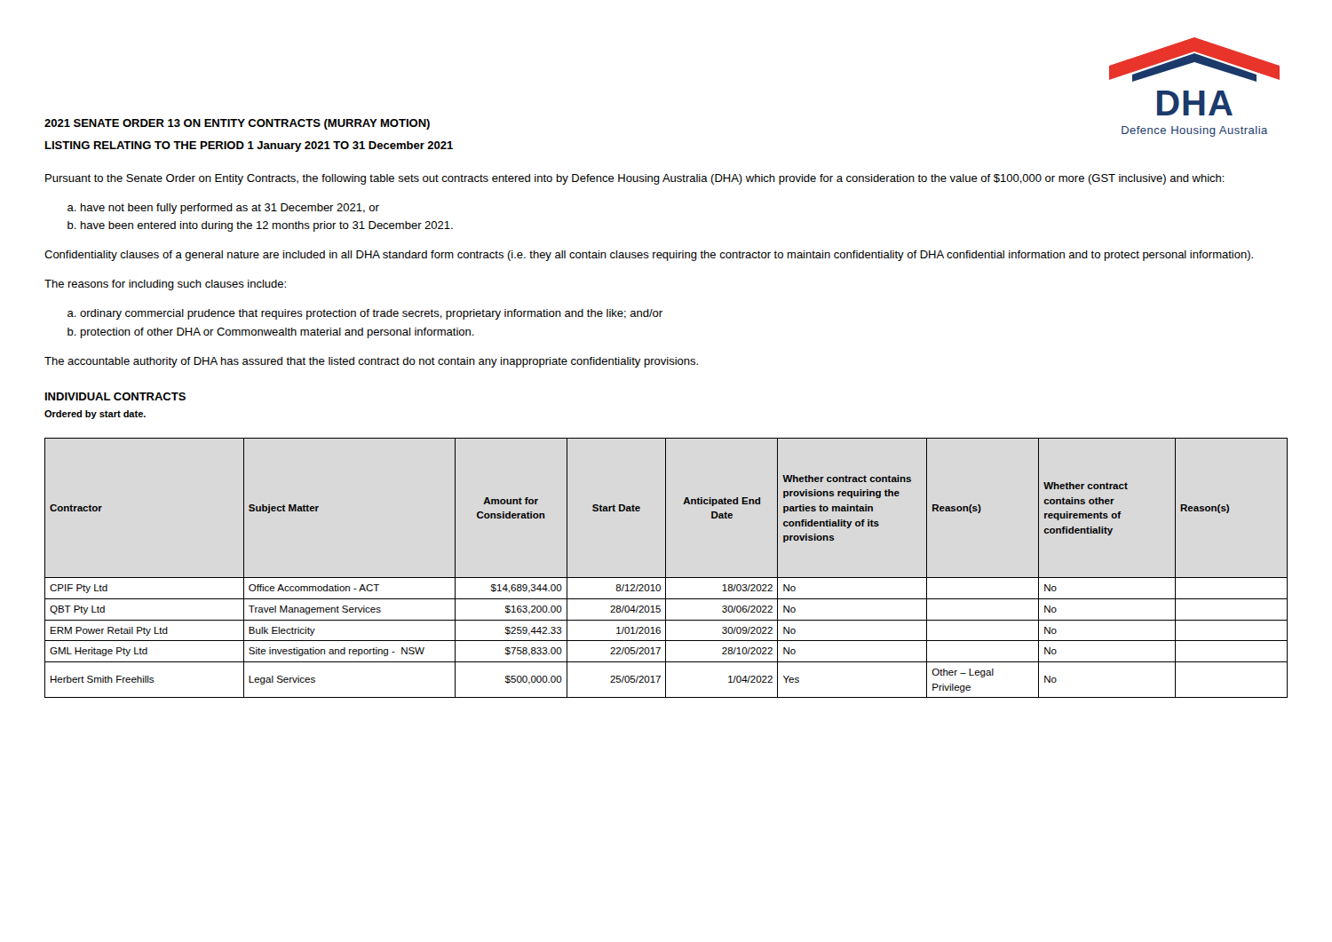DHA
Defence Housing Australia
2021 SENATE ORDER 13 ON ENTITY CONTRACTS (MURRAY MOTION)
LISTING RELATING TO THE PERIOD 1 January 2021 TO 31 December 2021
Pursuant to the Senate Order on Entity Contracts, the following table sets out contracts entered into by Defence Housing Australia (DHA) which provide for a consideration to the value of $100,000 or more (GST inclusive) and which:
have not been fully performed as at 31 December 2021, or
have been entered into during the 12 months prior to 31 December 2021.
Confidentiality clauses of a general nature are included in all DHA standard form contracts (i.e. they all contain clauses requiring the contractor to maintain confidentiality of DHA confidential information and to protect personal information).
The reasons for including such clauses include:
ordinary commercial prudence that requires protection of trade secrets, proprietary information and the like; and/or
protection of other DHA or Commonwealth material and personal information.
The accountable authority of DHA has assured that the listed contract do not contain any inappropriate confidentiality provisions.
INDIVIDUAL CONTRACTS
Ordered by start date.
| Contractor | Subject Matter | Amount for Consideration | Start Date | Anticipated End Date | Whether contract contains provisions requiring the parties to maintain confidentiality of its provisions | Reason(s) | Whether contract contains other requirements of confidentiality | Reason(s) |
| --- | --- | --- | --- | --- | --- | --- | --- | --- |
| CPIF Pty Ltd | Office Accommodation - ACT | $14,689,344.00 | 8/12/2010 | 18/03/2022 | No | | No | |
| QBT Pty Ltd | Travel Management Services | $163,200.00 | 28/04/2015 | 30/06/2022 | No | | No | |
| ERM Power Retail Pty Ltd | Bulk Electricity | $259,442.33 | 1/01/2016 | 30/09/2022 | No | | No | |
| GML Heritage Pty Ltd | Site investigation and reporting - NSW | $758,833.00 | 22/05/2017 | 28/10/2022 | No | | No | |
| Herbert Smith Freehills | Legal Services | $500,000.00 | 25/05/2017 | 1/04/2022 | Yes | Other – Legal Privilege | No | |